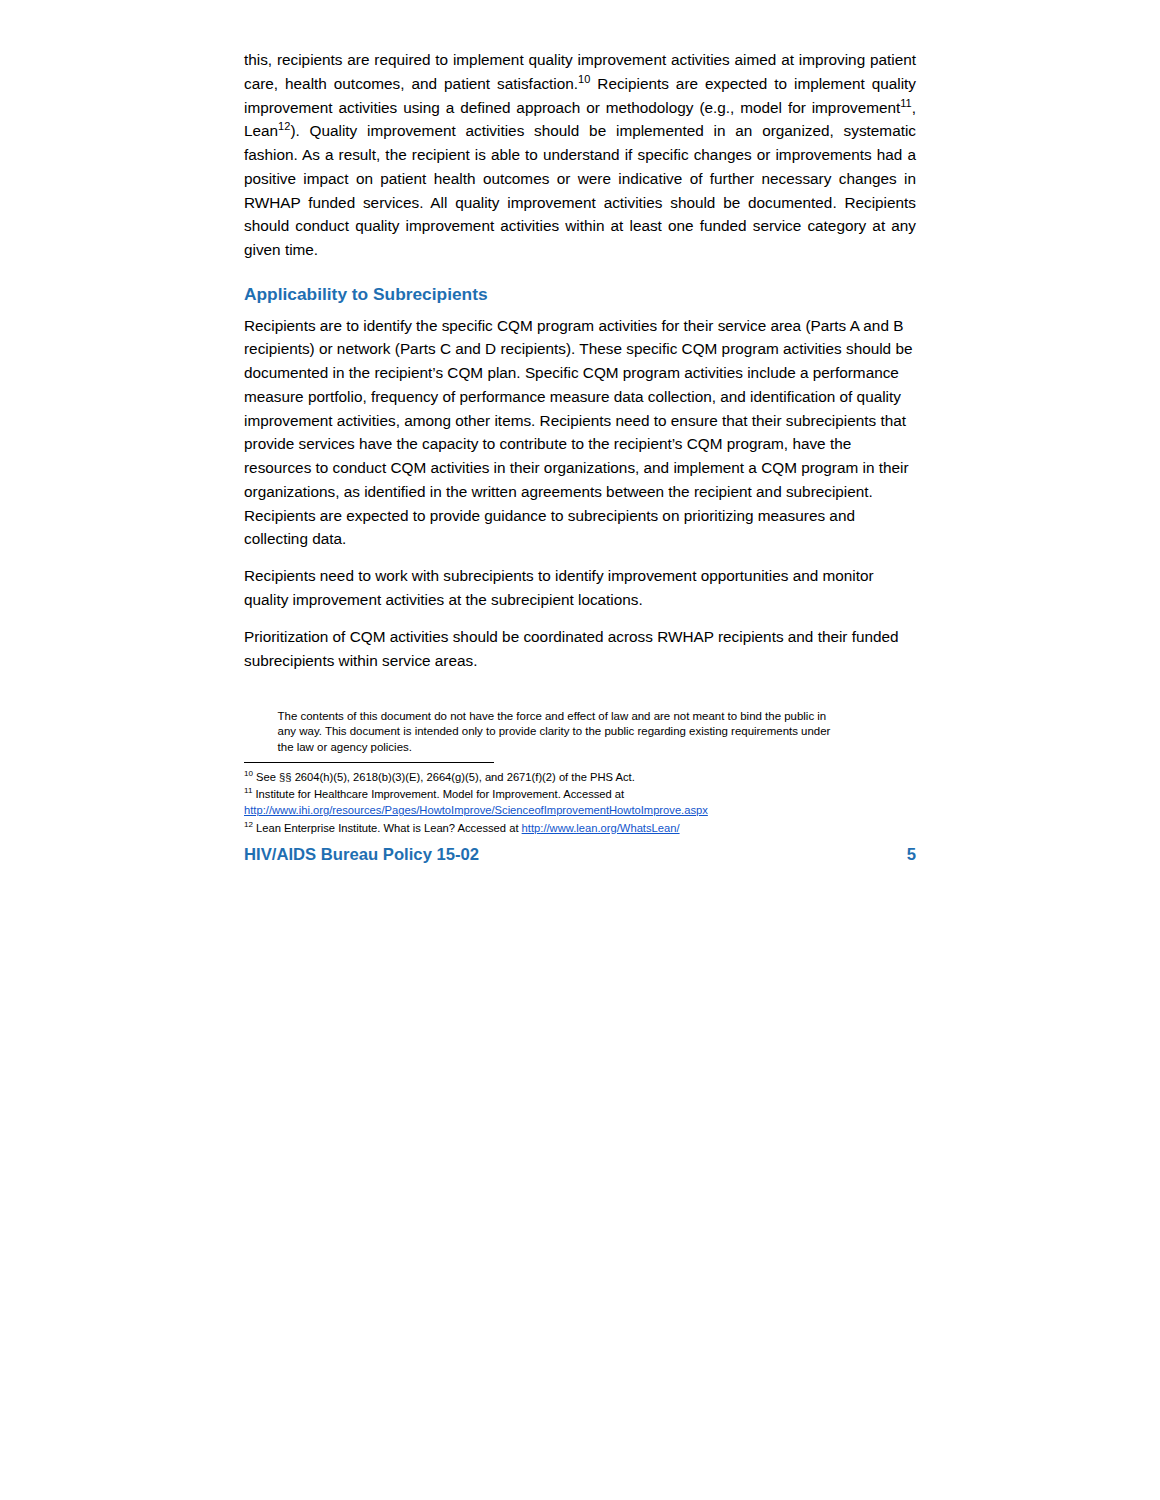this, recipients are required to implement quality improvement activities aimed at improving patient care, health outcomes, and patient satisfaction.10 Recipients are expected to implement quality improvement activities using a defined approach or methodology (e.g., model for improvement11, Lean12). Quality improvement activities should be implemented in an organized, systematic fashion. As a result, the recipient is able to understand if specific changes or improvements had a positive impact on patient health outcomes or were indicative of further necessary changes in RWHAP funded services. All quality improvement activities should be documented. Recipients should conduct quality improvement activities within at least one funded service category at any given time.
Applicability to Subrecipients
Recipients are to identify the specific CQM program activities for their service area (Parts A and B recipients) or network (Parts C and D recipients). These specific CQM program activities should be documented in the recipient’s CQM plan. Specific CQM program activities include a performance measure portfolio, frequency of performance measure data collection, and identification of quality improvement activities, among other items. Recipients need to ensure that their subrecipients that provide services have the capacity to contribute to the recipient’s CQM program, have the resources to conduct CQM activities in their organizations, and implement a CQM program in their organizations, as identified in the written agreements between the recipient and subrecipient. Recipients are expected to provide guidance to subrecipients on prioritizing measures and collecting data.
Recipients need to work with subrecipients to identify improvement opportunities and monitor quality improvement activities at the subrecipient locations.
Prioritization of CQM activities should be coordinated across RWHAP recipients and their funded subrecipients within service areas.
The contents of this document do not have the force and effect of law and are not meant to bind the public in any way. This document is intended only to provide clarity to the public regarding existing requirements under the law or agency policies.
10 See §§ 2604(h)(5), 2618(b)(3)(E), 2664(g)(5), and 2671(f)(2) of the PHS Act.
11 Institute for Healthcare Improvement. Model for Improvement. Accessed at
http://www.ihi.org/resources/Pages/HowtoImprove/ScienceofImprovementHowtoImprove.aspx
12 Lean Enterprise Institute. What is Lean? Accessed at http://www.lean.org/WhatsLean/
HIV/AIDS Bureau Policy 15-02 5